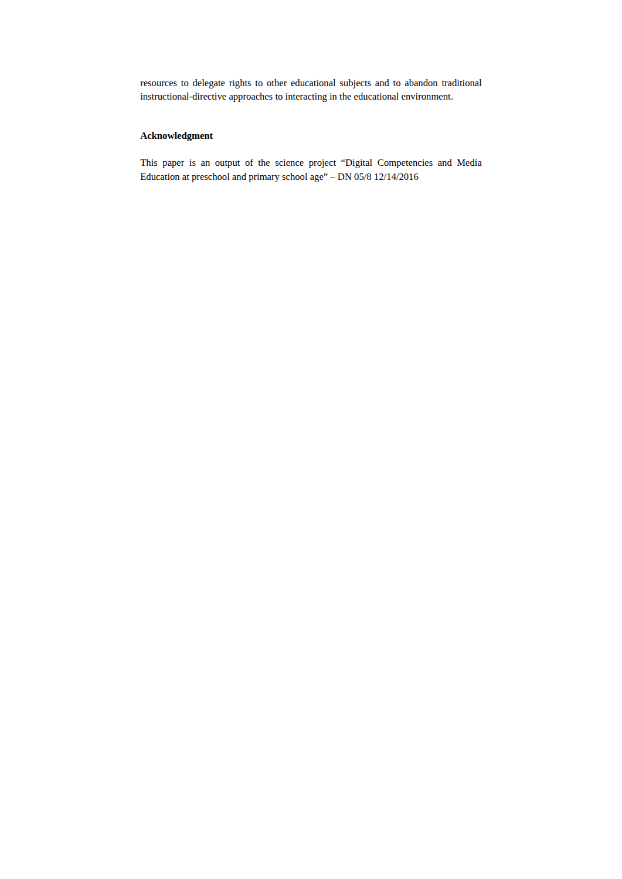resources to delegate rights to other educational subjects and to abandon traditional instructional-directive approaches to interacting in the educational environment.
Acknowledgment
This paper is an output of the science project “Digital Competencies and Media Education at preschool and primary school age” – DN 05/8 12/14/2016